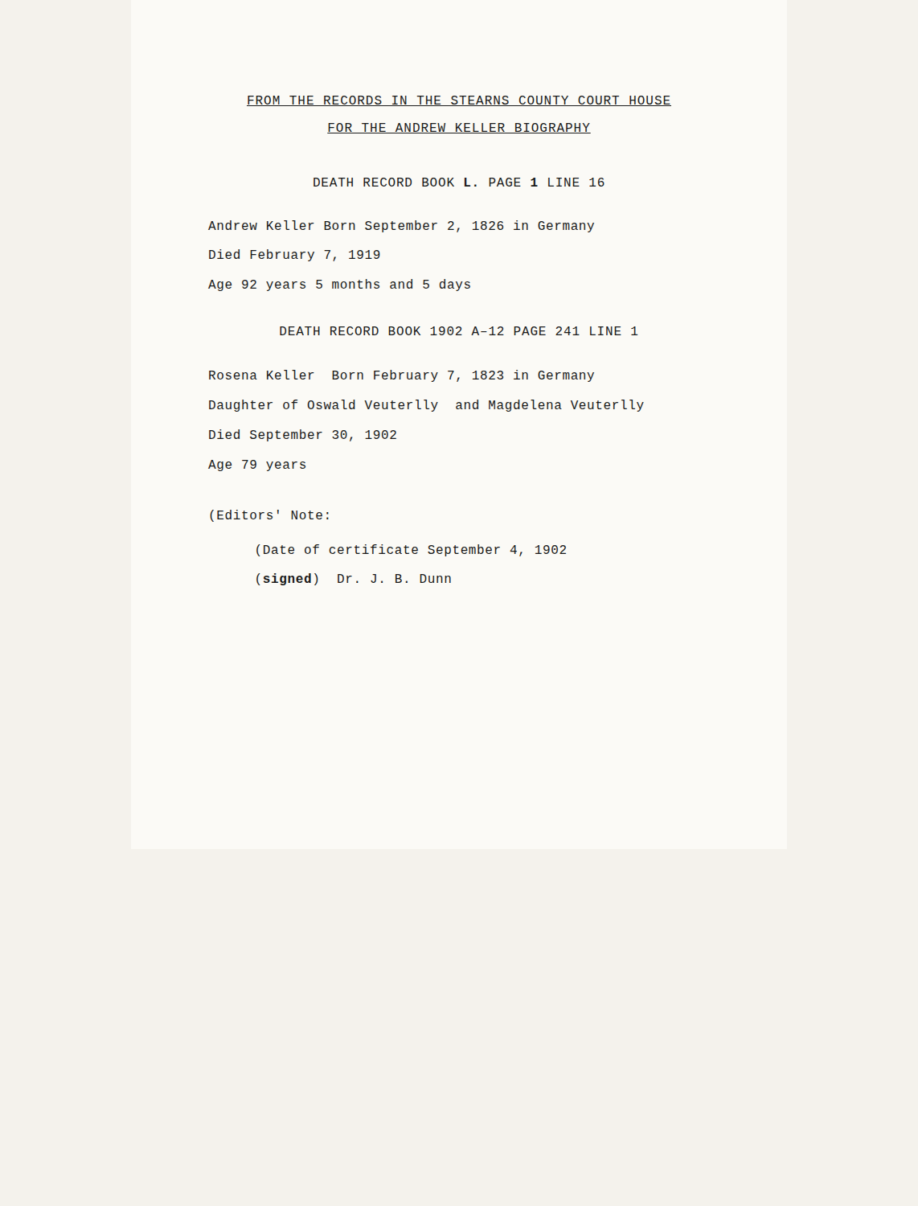FROM THE RECORDS IN THE STEARNS COUNTY COURT HOUSE
FOR THE ANDREW KELLER BIOGRAPHY
DEATH RECORD BOOK L. PAGE 1 LINE 16
Andrew Keller Born September 2, 1826 in Germany
Died February 7, 1919
Age 92 years 5 months and 5 days
DEATH RECORD BOOK 1902 A–12 PAGE 241 LINE 1
Rosena Keller Born February 7, 1823 in Germany
Daughter of Oswald Veuterlly and Magdelena Veuterlly
Died September 30, 1902
Age 79 years
(Editors' Note:
(Date of certificate September 4, 1902
(signed) Dr. J. B. Dunn